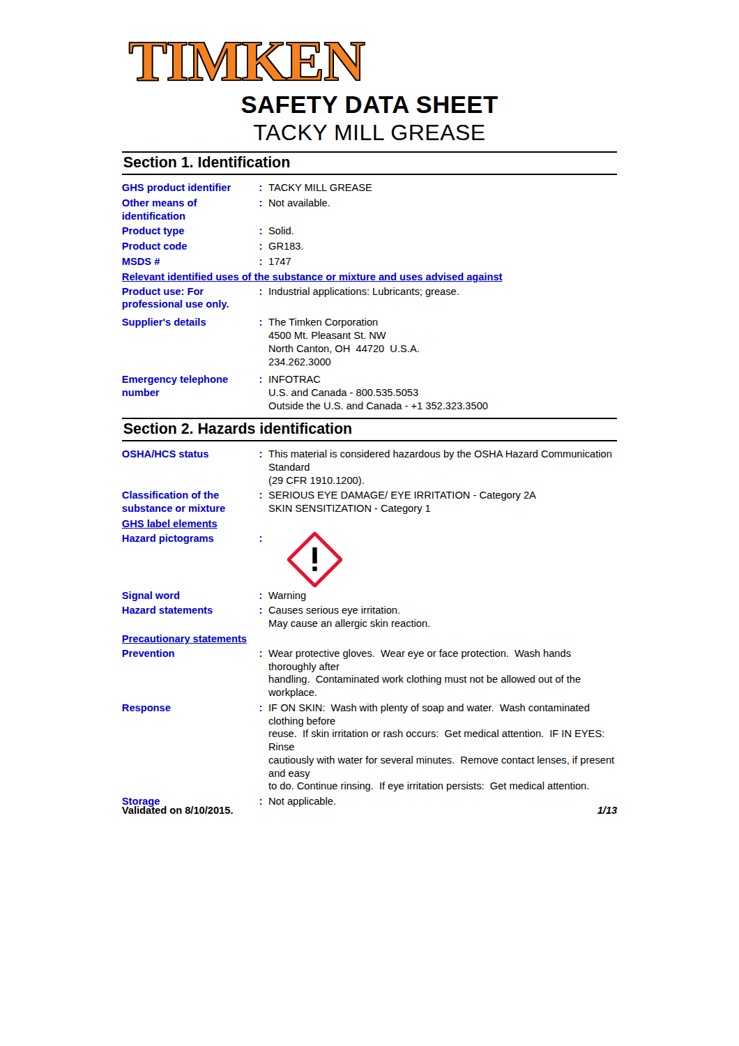TIMKEN
SAFETY DATA SHEET
TACKY MILL GREASE
Section 1. Identification
| GHS product identifier | : | TACKY MILL GREASE |
| Other means of identification | : | Not available. |
| Product type | : | Solid. |
| Product code | : | GR183. |
| MSDS # | : | 1747 |
Relevant identified uses of the substance or mixture and uses advised against
| Product use: For professional use only. | : | Industrial applications: Lubricants; grease. |
| Supplier's details | : | The Timken Corporation 4500 Mt. Pleasant St. NW North Canton, OH 44720 U.S.A. 234.262.3000 |
| Emergency telephone number | : | INFOTRAC U.S. and Canada - 800.535.5053 Outside the U.S. and Canada - +1 352.323.3500 |
Section 2. Hazards identification
| OSHA/HCS status | : | This material is considered hazardous by the OSHA Hazard Communication Standard (29 CFR 1910.1200). |
| Classification of the substance or mixture | : | SERIOUS EYE DAMAGE/ EYE IRRITATION - Category 2A SKIN SENSITIZATION - Category 1 |
GHS label elements
| Hazard pictograms | : | |
| Signal word | : | Warning |
| Hazard statements | : | Causes serious eye irritation. May cause an allergic skin reaction. |
Precautionary statements
| Prevention | : | Wear protective gloves. Wear eye or face protection. Wash hands thoroughly after handling. Contaminated work clothing must not be allowed out of the workplace. |
| Response | : | IF ON SKIN: Wash with plenty of soap and water. Wash contaminated clothing before reuse. If skin irritation or rash occurs: Get medical attention. IF IN EYES: Rinse cautiously with water for several minutes. Remove contact lenses, if present and easy to do. Continue rinsing. If eye irritation persists: Get medical attention. |
| Storage | : | Not applicable. |
Validated on 8/10/2015. 1/13